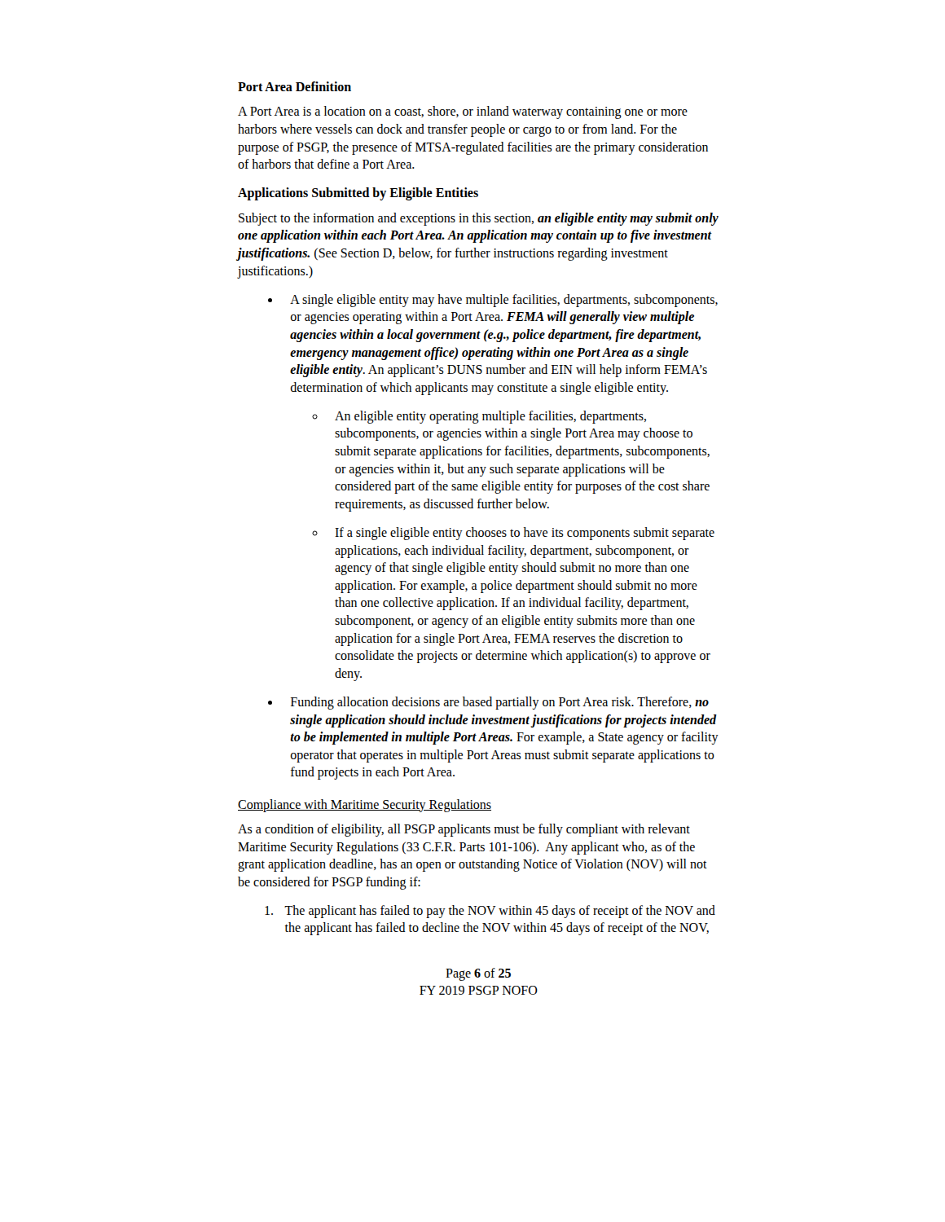Port Area Definition
A Port Area is a location on a coast, shore, or inland waterway containing one or more harbors where vessels can dock and transfer people or cargo to or from land. For the purpose of PSGP, the presence of MTSA-regulated facilities are the primary consideration of harbors that define a Port Area.
Applications Submitted by Eligible Entities
Subject to the information and exceptions in this section, an eligible entity may submit only one application within each Port Area. An application may contain up to five investment justifications. (See Section D, below, for further instructions regarding investment justifications.)
A single eligible entity may have multiple facilities, departments, subcomponents, or agencies operating within a Port Area. FEMA will generally view multiple agencies within a local government (e.g., police department, fire department, emergency management office) operating within one Port Area as a single eligible entity. An applicant’s DUNS number and EIN will help inform FEMA’s determination of which applicants may constitute a single eligible entity.
An eligible entity operating multiple facilities, departments, subcomponents, or agencies within a single Port Area may choose to submit separate applications for facilities, departments, subcomponents, or agencies within it, but any such separate applications will be considered part of the same eligible entity for purposes of the cost share requirements, as discussed further below.
If a single eligible entity chooses to have its components submit separate applications, each individual facility, department, subcomponent, or agency of that single eligible entity should submit no more than one application. For example, a police department should submit no more than one collective application. If an individual facility, department, subcomponent, or agency of an eligible entity submits more than one application for a single Port Area, FEMA reserves the discretion to consolidate the projects or determine which application(s) to approve or deny.
Funding allocation decisions are based partially on Port Area risk. Therefore, no single application should include investment justifications for projects intended to be implemented in multiple Port Areas. For example, a State agency or facility operator that operates in multiple Port Areas must submit separate applications to fund projects in each Port Area.
Compliance with Maritime Security Regulations
As a condition of eligibility, all PSGP applicants must be fully compliant with relevant Maritime Security Regulations (33 C.F.R. Parts 101-106). Any applicant who, as of the grant application deadline, has an open or outstanding Notice of Violation (NOV) will not be considered for PSGP funding if:
The applicant has failed to pay the NOV within 45 days of receipt of the NOV and the applicant has failed to decline the NOV within 45 days of receipt of the NOV,
Page 6 of 25
FY 2019 PSGP NOFO